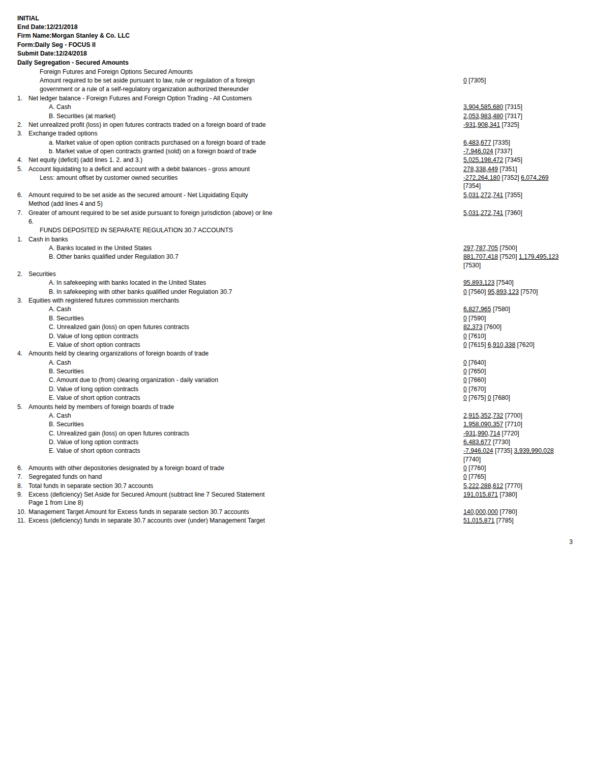INITIAL
End Date:12/21/2018
Firm Name:Morgan Stanley & Co. LLC
Form:Daily Seg - FOCUS II
Submit Date:12/24/2018
Daily Segregation - Secured Amounts
| | Foreign Futures and Foreign Options Secured Amounts | |
| | Amount required to be set aside pursuant to law, rule or regulation of a foreign | 0 [7305] |
| | government or a rule of a self-regulatory organization authorized thereunder | |
| 1. | Net ledger balance - Foreign Futures and Foreign Option Trading - All Customers | |
| | A. Cash | 3,904,585,680 [7315] |
| | B. Securities (at market) | 2,053,983,480 [7317] |
| 2. | Net unrealized profit (loss) in open futures contracts traded on a foreign board of trade | -931,908,341 [7325] |
| 3. | Exchange traded options | |
| | a. Market value of open option contracts purchased on a foreign board of trade | 6,483,677 [7335] |
| | b. Market value of open contracts granted (sold) on a foreign board of trade | -7,946,024 [7337] |
| 4. | Net equity (deficit) (add lines 1. 2. and 3.) | 5,025,198,472 [7345] |
| 5. | Account liquidating to a deficit and account with a debit balances - gross amount | 278,338,449 [7351] |
| | Less: amount offset by customer owned securities | -272,264,180 [7352] 6,074,269 [7354] |
| 6. | Amount required to be set aside as the secured amount - Net Liquidating Equity | 5,031,272,741 [7355] |
| | Method (add lines 4 and 5) | |
| 7. | Greater of amount required to be set aside pursuant to foreign jurisdiction (above) or line | 5,031,272,741 [7360] |
| | 6. | |
| | FUNDS DEPOSITED IN SEPARATE REGULATION 30.7 ACCOUNTS | |
| 1. | Cash in banks | |
| | A. Banks located in the United States | 297,787,705 [7500] |
| | B. Other banks qualified under Regulation 30.7 | 881,707,418 [7520] 1,179,495,123 [7530] |
| 2. | Securities | |
| | A. In safekeeping with banks located in the United States | 95,893,123 [7540] |
| | B. In safekeeping with other banks qualified under Regulation 30.7 | 0 [7560] 95,893,123 [7570] |
| 3. | Equities with registered futures commission merchants | |
| | A. Cash | 6,827,965 [7580] |
| | B. Securities | 0 [7590] |
| | C. Unrealized gain (loss) on open futures contracts | 82,373 [7600] |
| | D. Value of long option contracts | 0 [7610] |
| | E. Value of short option contracts | 0 [7615] 6,910,338 [7620] |
| 4. | Amounts held by clearing organizations of foreign boards of trade | |
| | A. Cash | 0 [7640] |
| | B. Securities | 0 [7650] |
| | C. Amount due to (from) clearing organization - daily variation | 0 [7660] |
| | D. Value of long option contracts | 0 [7670] |
| | E. Value of short option contracts | 0 [7675] 0 [7680] |
| 5. | Amounts held by members of foreign boards of trade | |
| | A. Cash | 2,915,352,732 [7700] |
| | B. Securities | 1,958,090,357 [7710] |
| | C. Unrealized gain (loss) on open futures contracts | -931,990,714 [7720] |
| | D. Value of long option contracts | 6,483,677 [7730] |
| | E. Value of short option contracts | -7,946,024 [7735] 3,939,990,028 [7740] |
| 6. | Amounts with other depositories designated by a foreign board of trade | 0 [7760] |
| 7. | Segregated funds on hand | 0 [7765] |
| 8. | Total funds in separate section 30.7 accounts | 5,222,288,612 [7770] |
| 9. | Excess (deficiency) Set Aside for Secured Amount (subtract line 7 Secured Statement Page 1 from Line 8) | 191,015,871 [7380] |
| 10. | Management Target Amount for Excess funds in separate section 30.7 accounts | 140,000,000 [7780] |
| 11. | Excess (deficiency) funds in separate 30.7 accounts over (under) Management Target | 51,015,871 [7785] |
3